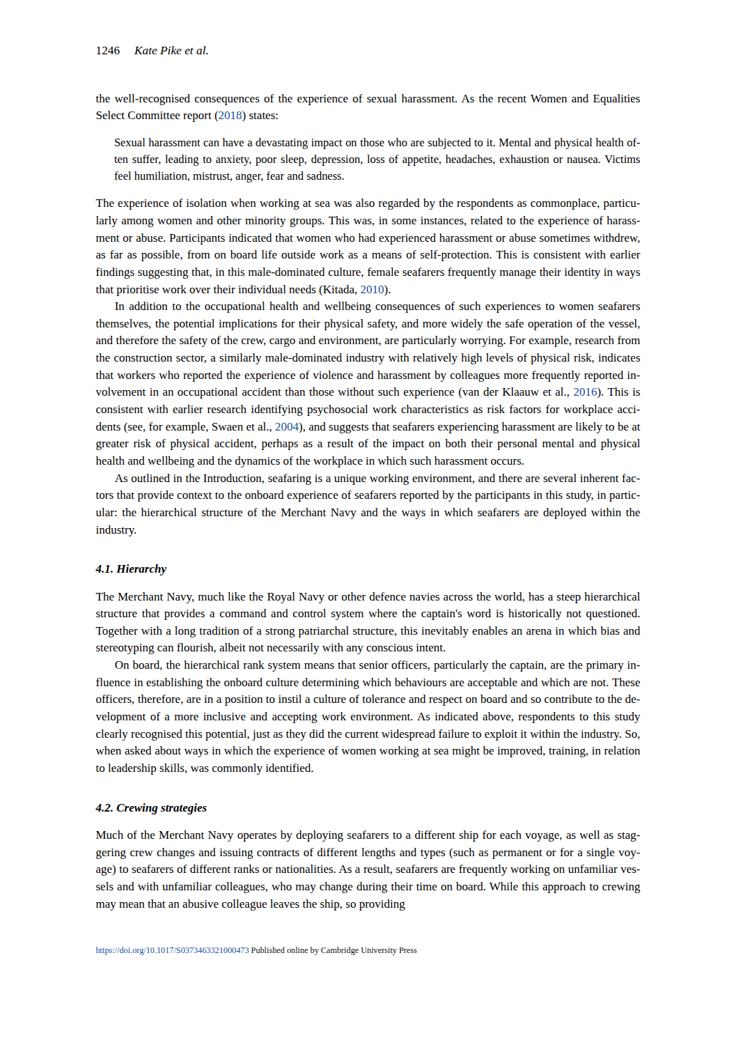1246 Kate Pike et al.
the well-recognised consequences of the experience of sexual harassment. As the recent Women and Equalities Select Committee report (2018) states:
Sexual harassment can have a devastating impact on those who are subjected to it. Mental and physical health often suffer, leading to anxiety, poor sleep, depression, loss of appetite, headaches, exhaustion or nausea. Victims feel humiliation, mistrust, anger, fear and sadness.
The experience of isolation when working at sea was also regarded by the respondents as commonplace, particularly among women and other minority groups. This was, in some instances, related to the experience of harassment or abuse. Participants indicated that women who had experienced harassment or abuse sometimes withdrew, as far as possible, from on board life outside work as a means of self-protection. This is consistent with earlier findings suggesting that, in this male-dominated culture, female seafarers frequently manage their identity in ways that prioritise work over their individual needs (Kitada, 2010).
In addition to the occupational health and wellbeing consequences of such experiences to women seafarers themselves, the potential implications for their physical safety, and more widely the safe operation of the vessel, and therefore the safety of the crew, cargo and environment, are particularly worrying. For example, research from the construction sector, a similarly male-dominated industry with relatively high levels of physical risk, indicates that workers who reported the experience of violence and harassment by colleagues more frequently reported involvement in an occupational accident than those without such experience (van der Klaauw et al., 2016). This is consistent with earlier research identifying psychosocial work characteristics as risk factors for workplace accidents (see, for example, Swaen et al., 2004), and suggests that seafarers experiencing harassment are likely to be at greater risk of physical accident, perhaps as a result of the impact on both their personal mental and physical health and wellbeing and the dynamics of the workplace in which such harassment occurs.
As outlined in the Introduction, seafaring is a unique working environment, and there are several inherent factors that provide context to the onboard experience of seafarers reported by the participants in this study, in particular: the hierarchical structure of the Merchant Navy and the ways in which seafarers are deployed within the industry.
4.1. Hierarchy
The Merchant Navy, much like the Royal Navy or other defence navies across the world, has a steep hierarchical structure that provides a command and control system where the captain's word is historically not questioned. Together with a long tradition of a strong patriarchal structure, this inevitably enables an arena in which bias and stereotyping can flourish, albeit not necessarily with any conscious intent.
On board, the hierarchical rank system means that senior officers, particularly the captain, are the primary influence in establishing the onboard culture determining which behaviours are acceptable and which are not. These officers, therefore, are in a position to instil a culture of tolerance and respect on board and so contribute to the development of a more inclusive and accepting work environment. As indicated above, respondents to this study clearly recognised this potential, just as they did the current widespread failure to exploit it within the industry. So, when asked about ways in which the experience of women working at sea might be improved, training, in relation to leadership skills, was commonly identified.
4.2. Crewing strategies
Much of the Merchant Navy operates by deploying seafarers to a different ship for each voyage, as well as staggering crew changes and issuing contracts of different lengths and types (such as permanent or for a single voyage) to seafarers of different ranks or nationalities. As a result, seafarers are frequently working on unfamiliar vessels and with unfamiliar colleagues, who may change during their time on board. While this approach to crewing may mean that an abusive colleague leaves the ship, so providing
https://doi.org/10.1017/S0373463321000473 Published online by Cambridge University Press